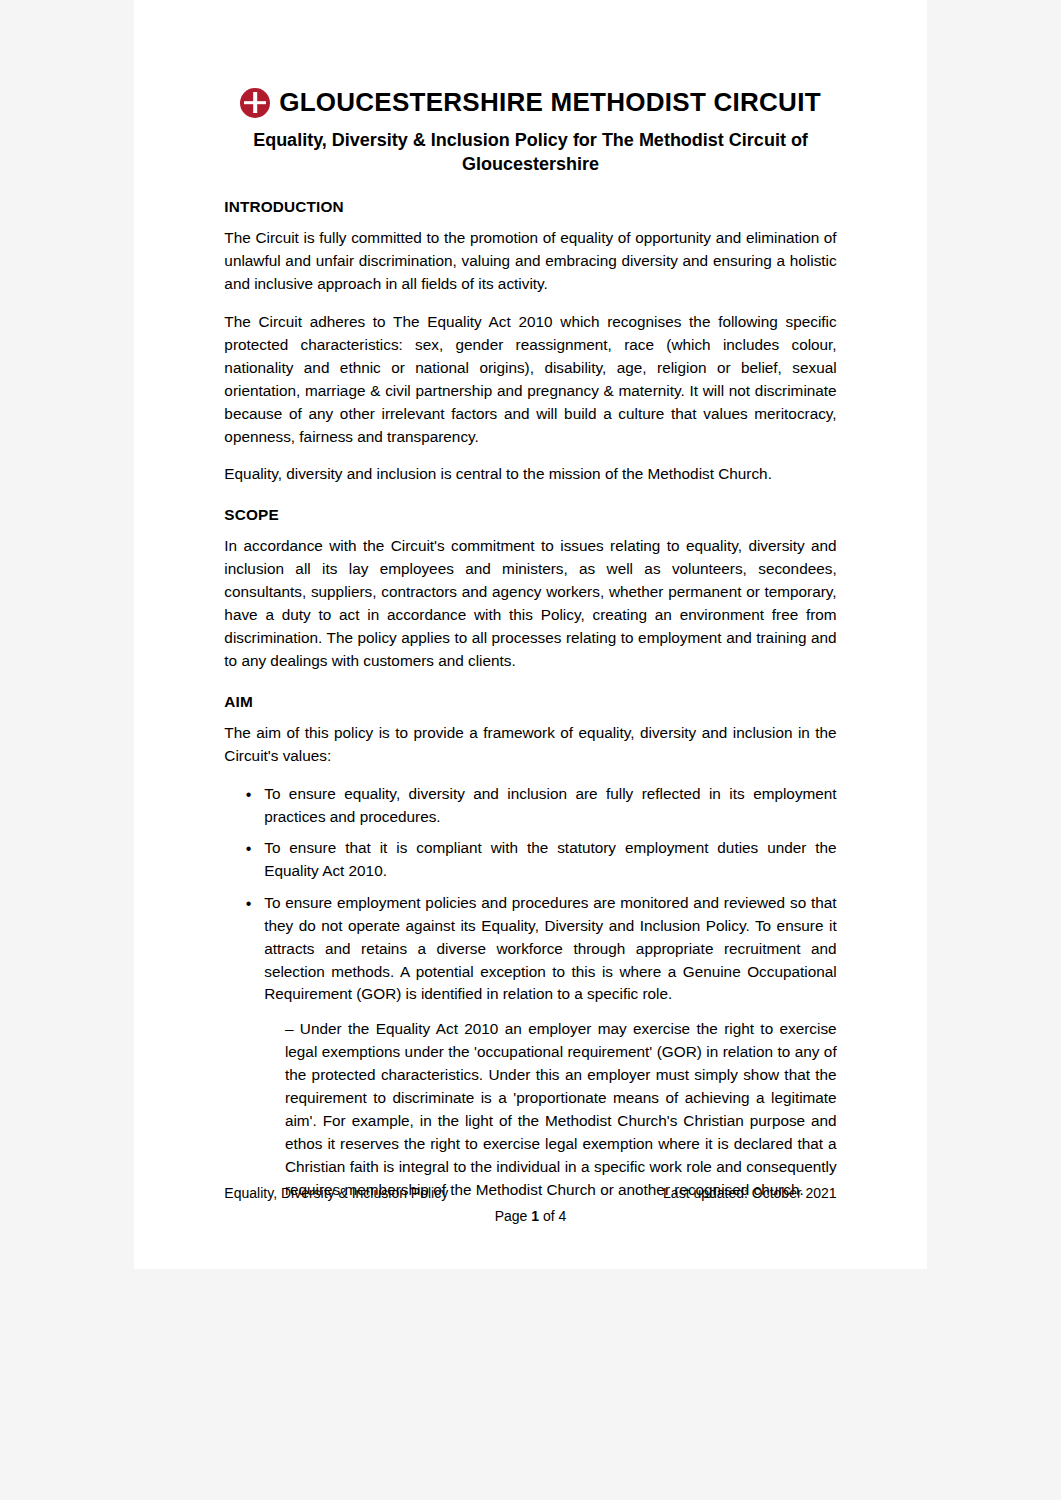GLOUCESTERSHIRE METHODIST CIRCUIT
Equality, Diversity & Inclusion Policy for The Methodist Circuit of Gloucestershire
INTRODUCTION
The Circuit is fully committed to the promotion of equality of opportunity and elimination of unlawful and unfair discrimination, valuing and embracing diversity and ensuring a holistic and inclusive approach in all fields of its activity.
The Circuit adheres to The Equality Act 2010 which recognises the following specific protected characteristics: sex, gender reassignment, race (which includes colour, nationality and ethnic or national origins), disability, age, religion or belief, sexual orientation, marriage & civil partnership and pregnancy & maternity. It will not discriminate because of any other irrelevant factors and will build a culture that values meritocracy, openness, fairness and transparency.
Equality, diversity and inclusion is central to the mission of the Methodist Church.
SCOPE
In accordance with the Circuit's commitment to issues relating to equality, diversity and inclusion all its lay employees and ministers, as well as volunteers, secondees, consultants, suppliers, contractors and agency workers, whether permanent or temporary, have a duty to act in accordance with this Policy, creating an environment free from discrimination. The policy applies to all processes relating to employment and training and to any dealings with customers and clients.
AIM
The aim of this policy is to provide a framework of equality, diversity and inclusion in the Circuit's values:
To ensure equality, diversity and inclusion are fully reflected in its employment practices and procedures.
To ensure that it is compliant with the statutory employment duties under the Equality Act 2010.
To ensure employment policies and procedures are monitored and reviewed so that they do not operate against its Equality, Diversity and Inclusion Policy. To ensure it attracts and retains a diverse workforce through appropriate recruitment and selection methods. A potential exception to this is where a Genuine Occupational Requirement (GOR) is identified in relation to a specific role.
– Under the Equality Act 2010 an employer may exercise the right to exercise legal exemptions under the 'occupational requirement' (GOR) in relation to any of the protected characteristics. Under this an employer must simply show that the requirement to discriminate is a 'proportionate means of achieving a legitimate aim'. For example, in the light of the Methodist Church's Christian purpose and ethos it reserves the right to exercise legal exemption where it is declared that a Christian faith is integral to the individual in a specific work role and consequently requires membership of the Methodist Church or another recognised church.
Equality, Diversity & Inclusion Policy Last updated: October 2021
Page 1 of 4